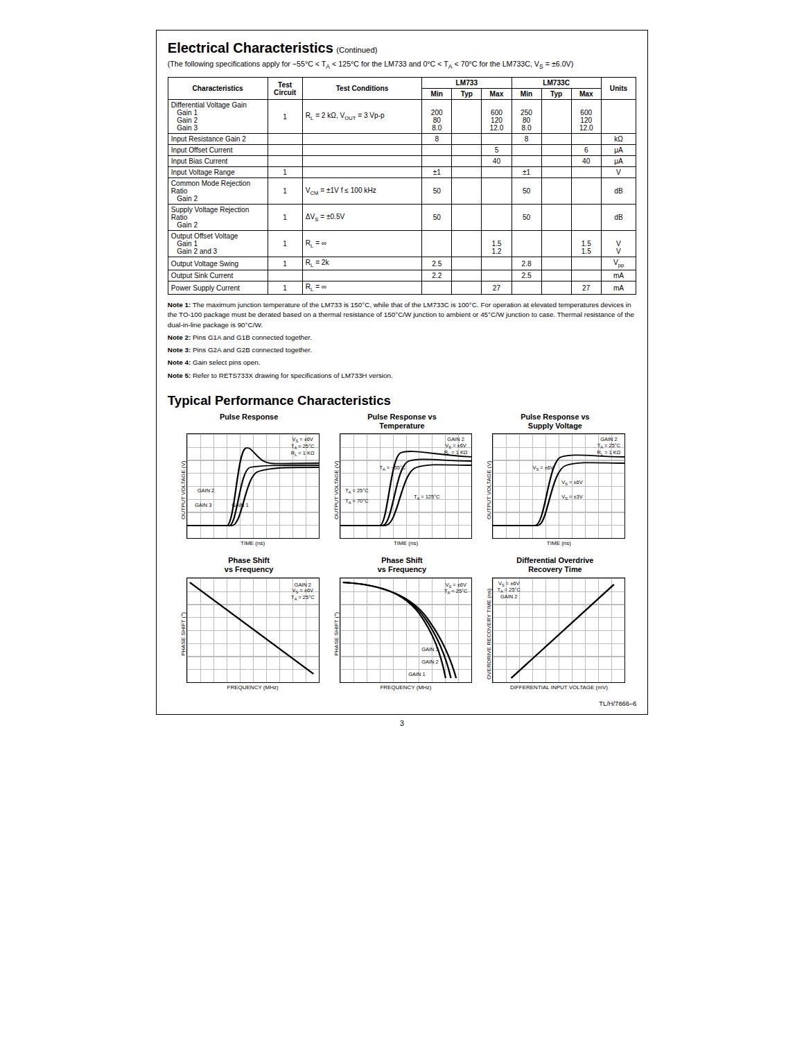Electrical Characteristics
(Continued)
(The following specifications apply for −55°C < TA < 125°C for the LM733 and 0°C < TA < 70°C for the LM733C, VS = ±6.0V)
| Characteristics | Test Circuit | Test Conditions | LM733 | LM733C | Units |
| --- | --- | --- | --- | --- | --- |
| Min | Typ | Max | Min | Typ | Max |
| Differential Voltage Gain Gain 1 Gain 2 Gain 3 | 1 | R L = 2 kΩ, V OUT = 3 Vp-p | 200 80 8.0 | | 600 120 12.0 | 250 80 8.0 | | 600 120 12.0 | |
| Input Resistance Gain 2 | | | 8 | | | 8 | | | kΩ |
| Input Offset Current | | | | | 5 | | | 6 | μA |
| Input Bias Current | | | | | 40 | | | 40 | μA |
| Input Voltage Range | 1 | | ±1 | | | ±1 | | | V |
| Common Mode Rejection Ratio Gain 2 | 1 | V CM = ±1V f ≤ 100 kHz | 50 | | | 50 | | | dB |
| Supply Voltage Rejection Ratio Gain 2 | 1 | ΔV S = ±0.5V | 50 | | | 50 | | | dB |
| Output Offset Voltage Gain 1 Gain 2 and 3 | 1 | R L = ∞ | | | 1.5 1.2 | | | 1.5 1.5 | V V |
| Output Voltage Swing | 1 | R L = 2k | 2.5 | | | 2.8 | | | V pp |
| Output Sink Current | | | 2.2 | | | 2.5 | | | mA |
| Power Supply Current | 1 | R L = ∞ | | | 27 | | | 27 | mA |
Note 1: The maximum junction temperature of the LM733 is 150°C, while that of the LM733C is 100°C. For operation at elevated temperatures devices in the TO-100 package must be derated based on a thermal resistance of 150°C/W junction to ambient or 45°C/W junction to case. Thermal resistance of the dual-in-line package is 90°C/W.
Note 2: Pins G1A and G1B connected together.
Note 3: Pins G2A and G2B connected together.
Note 4: Gain select pins open.
Note 5: Refer to RETS733X drawing for specifications of LM733H version.
Typical Performance Characteristics
Pulse Response
OUTPUT VOLTAGE (V)
VS = ±6V
TA = 25°C
RL = 1 KΩ
GAIN 2
GAIN 3
GAIN 1
TIME (ns)
Pulse Response vs
Temperature
OUTPUT VOLTAGE (V)
GAIN 2
VS = ±6V
RL = 1 KΩ
TA = −55°C
TA = 25°C
TA = 70°C
TA = 125°C
TIME (ns)
Pulse Response vs
Supply Voltage
OUTPUT VOLTAGE (V)
GAIN 2
TA = 25°C
RL = 1 KΩ
VS = ±6V
VS = ±6V
VS = ±3V
TIME (ns)
Phase Shift
vs Frequency
PHASE SHIFT (°)
GAIN 2
VS = ±6V
TA = 25°C
FREQUENCY (MHz)
Phase Shift
vs Frequency
PHASE SHIFT (°)
VS = ±6V
TA = 25°C
GAIN 3
GAIN 2
GAIN 1
FREQUENCY (MHz)
Differential Overdrive
Recovery Time
OVERDRIVE RECOVERY TIME (ns)
VS = ±6V
TA = 25°C
GAIN 2
DIFFERENTIAL INPUT VOLTAGE (mV)
TL/H/7866–6
3